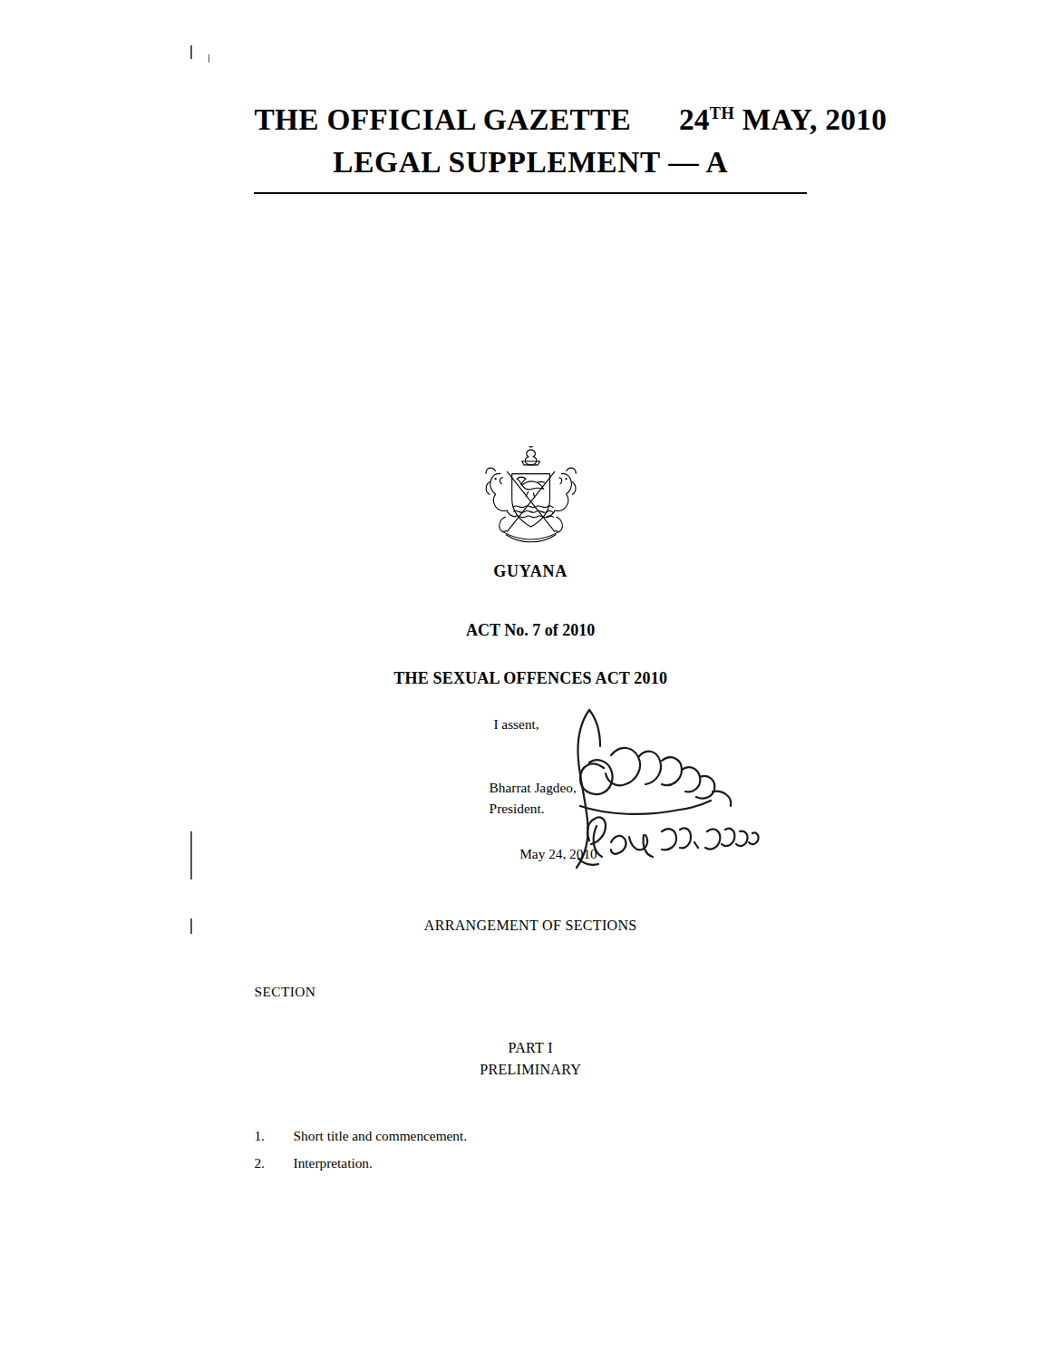THE OFFICIAL GAZETTE 24TH MAY, 2010
LEGAL SUPPLEMENT — A
GUYANA
ACT No. 7 of 2010
THE SEXUAL OFFENCES ACT 2010
I assent,
Bharrat Jagdeo,
President.
May 24, 2010
ARRANGEMENT OF SECTIONS
SECTION
PART I
PRELIMINARY
1. Short title and commencement.
2. Interpretation.